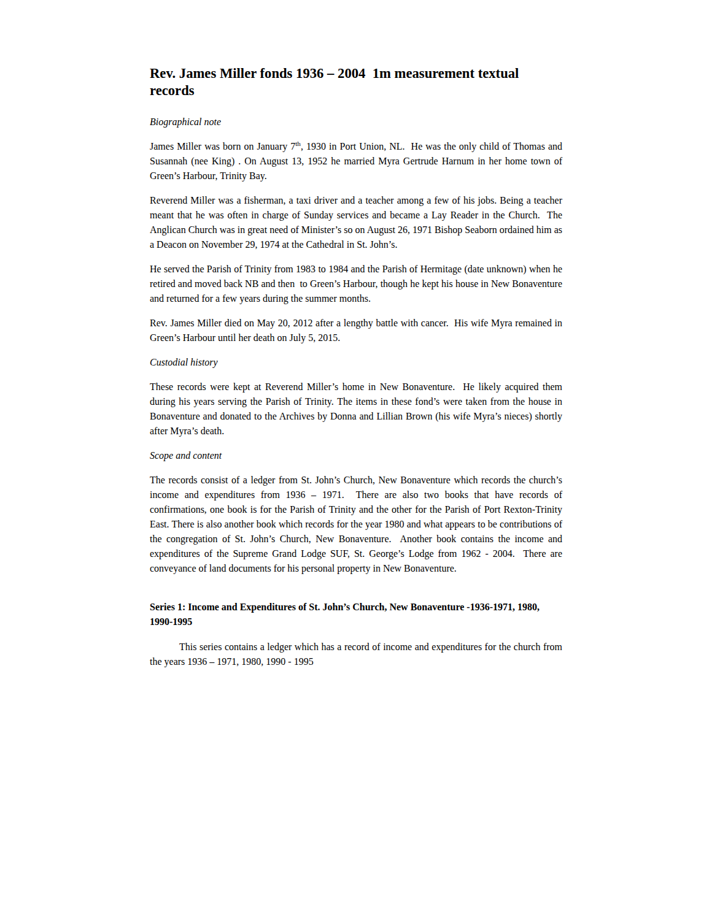Rev. James Miller fonds 1936 – 2004 1m measurement textual records
Biographical note
James Miller was born on January 7th, 1930 in Port Union, NL. He was the only child of Thomas and Susannah (nee King) . On August 13, 1952 he married Myra Gertrude Harnum in her home town of Green’s Harbour, Trinity Bay.
Reverend Miller was a fisherman, a taxi driver and a teacher among a few of his jobs. Being a teacher meant that he was often in charge of Sunday services and became a Lay Reader in the Church. The Anglican Church was in great need of Minister’s so on August 26, 1971 Bishop Seaborn ordained him as a Deacon on November 29, 1974 at the Cathedral in St. John’s.
He served the Parish of Trinity from 1983 to 1984 and the Parish of Hermitage (date unknown) when he retired and moved back NB and then to Green’s Harbour, though he kept his house in New Bonaventure and returned for a few years during the summer months.
Rev. James Miller died on May 20, 2012 after a lengthy battle with cancer. His wife Myra remained in Green’s Harbour until her death on July 5, 2015.
Custodial history
These records were kept at Reverend Miller’s home in New Bonaventure. He likely acquired them during his years serving the Parish of Trinity. The items in these fond’s were taken from the house in Bonaventure and donated to the Archives by Donna and Lillian Brown (his wife Myra’s nieces) shortly after Myra’s death.
Scope and content
The records consist of a ledger from St. John’s Church, New Bonaventure which records the church’s income and expenditures from 1936 – 1971. There are also two books that have records of confirmations, one book is for the Parish of Trinity and the other for the Parish of Port Rexton-Trinity East. There is also another book which records for the year 1980 and what appears to be contributions of the congregation of St. John’s Church, New Bonaventure. Another book contains the income and expenditures of the Supreme Grand Lodge SUF, St. George’s Lodge from 1962 - 2004. There are conveyance of land documents for his personal property in New Bonaventure.
Series 1: Income and Expenditures of St. John’s Church, New Bonaventure -1936-1971, 1980, 1990-1995
This series contains a ledger which has a record of income and expenditures for the church from the years 1936 – 1971, 1980, 1990 - 1995